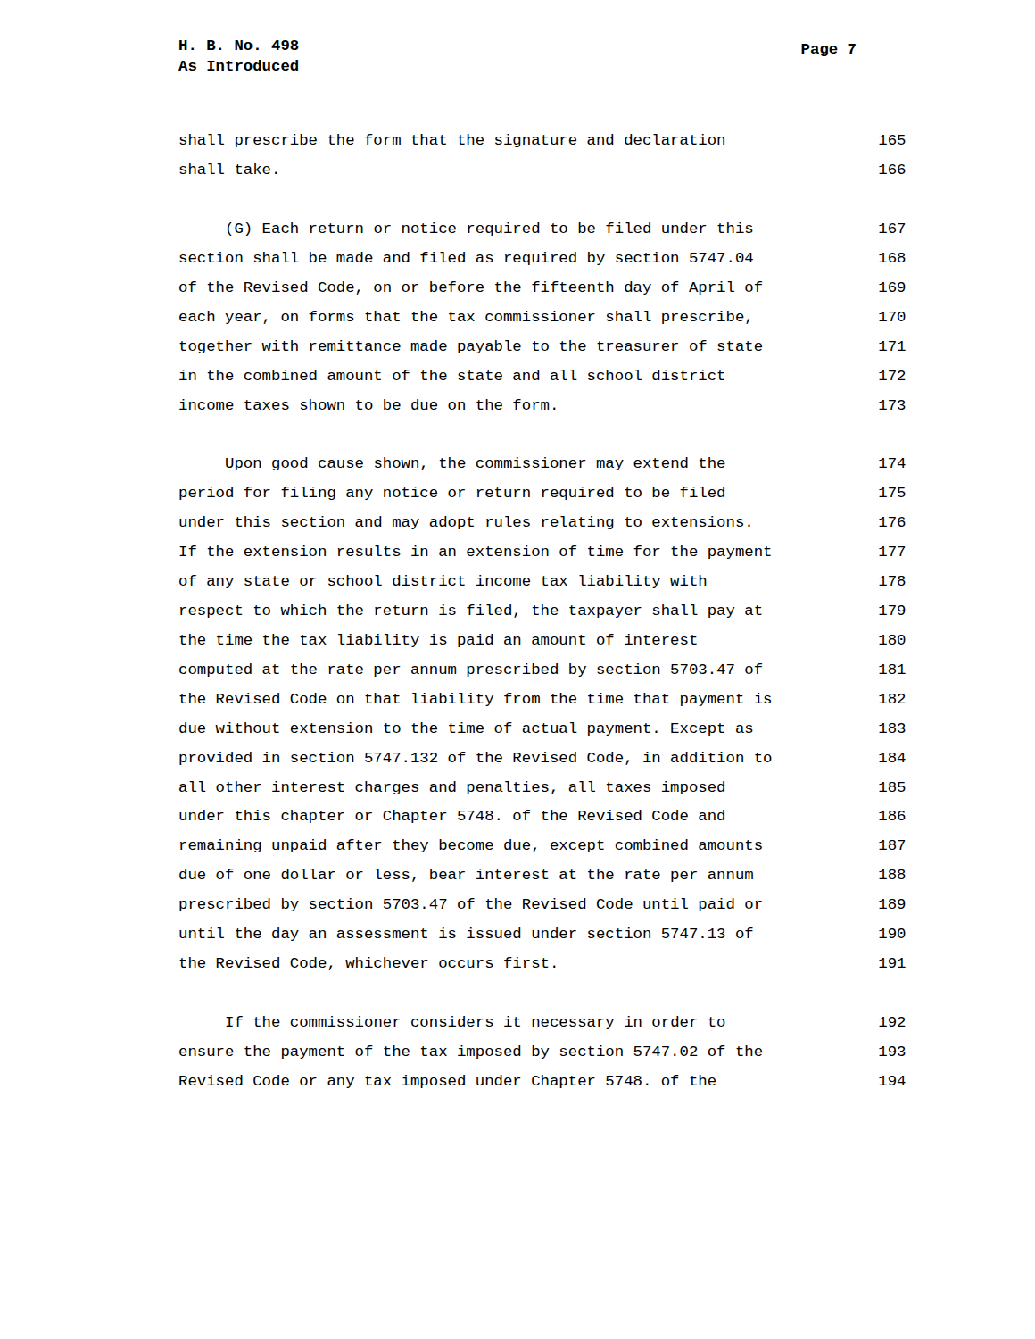H. B. No. 498
As Introduced
Page 7
165 166 · 167 168 169 170 171 172 173 · 174 175 176 177 178 179 180 181 182 183 184 185 186 187 188 189 190 191 · 192 193 194
shall prescribe the form that the signature and declaration shall take.
(G) Each return or notice required to be filed under this section shall be made and filed as required by section 5747.04 of the Revised Code, on or before the fifteenth day of April of each year, on forms that the tax commissioner shall prescribe, together with remittance made payable to the treasurer of state in the combined amount of the state and all school district income taxes shown to be due on the form.
Upon good cause shown, the commissioner may extend the period for filing any notice or return required to be filed under this section and may adopt rules relating to extensions. If the extension results in an extension of time for the payment of any state or school district income tax liability with respect to which the return is filed, the taxpayer shall pay at the time the tax liability is paid an amount of interest computed at the rate per annum prescribed by section 5703.47 of the Revised Code on that liability from the time that payment is due without extension to the time of actual payment. Except as provided in section 5747.132 of the Revised Code, in addition to all other interest charges and penalties, all taxes imposed under this chapter or Chapter 5748. of the Revised Code and remaining unpaid after they become due, except combined amounts due of one dollar or less, bear interest at the rate per annum prescribed by section 5703.47 of the Revised Code until paid or until the day an assessment is issued under section 5747.13 of the Revised Code, whichever occurs first.
If the commissioner considers it necessary in order to ensure the payment of the tax imposed by section 5747.02 of the Revised Code or any tax imposed under Chapter 5748. of the